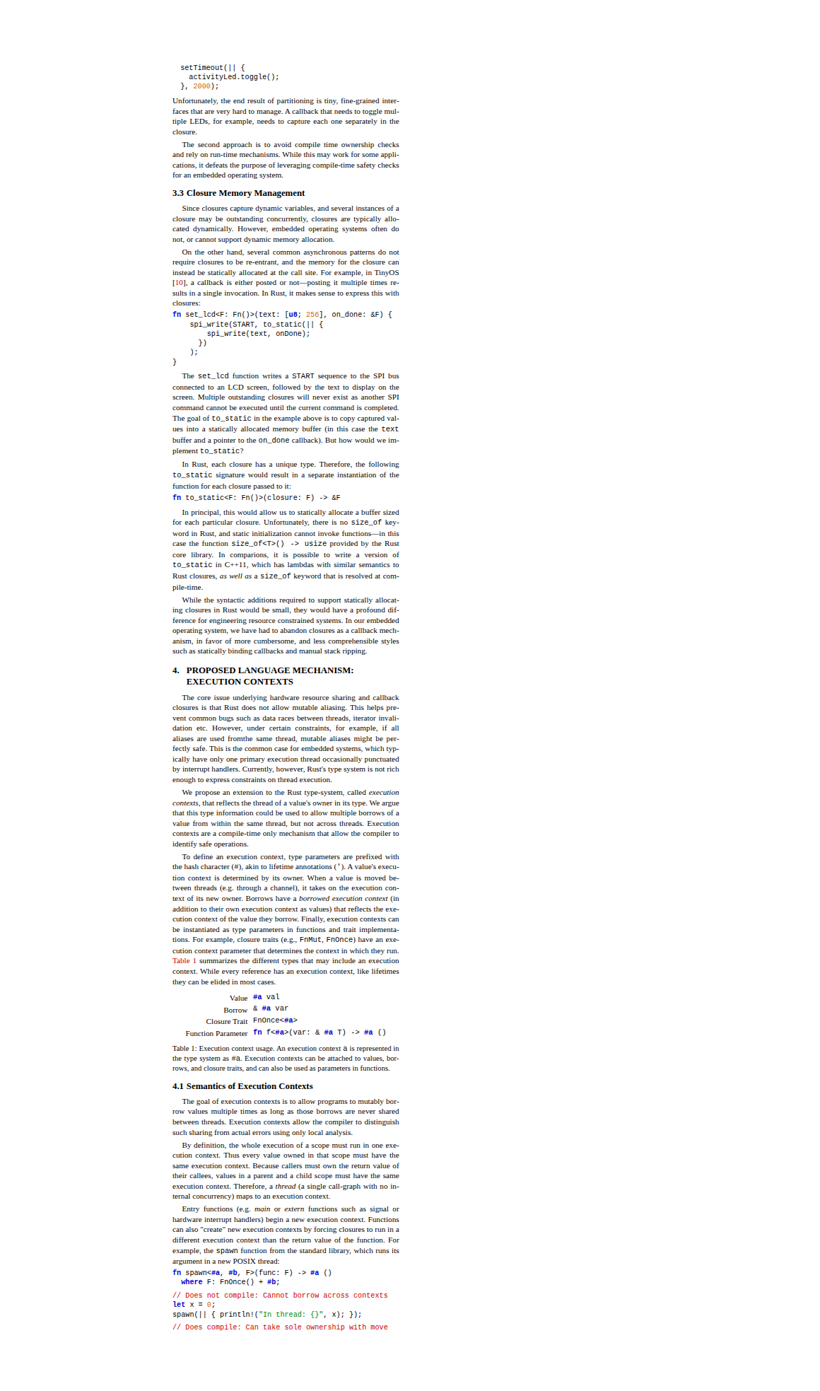setTimeout(|| {
  activityLed.toggle();
}, 2000);
Unfortunately, the end result of partitioning is tiny, fine-grained interfaces that are very hard to manage. A callback that needs to toggle multiple LEDs, for example, needs to capture each one separately in the closure.
The second approach is to avoid compile time ownership checks and rely on run-time mechanisms. While this may work for some applications, it defeats the purpose of leveraging compile-time safety checks for an embedded operating system.
3.3 Closure Memory Management
Since closures capture dynamic variables, and several instances of a closure may be outstanding concurrently, closures are typically allocated dynamically. However, embedded operating systems often do not, or cannot support dynamic memory allocation.
On the other hand, several common asynchronous patterns do not require closures to be re-entrant, and the memory for the closure can instead be statically allocated at the call site. For example, in TinyOS [10], a callback is either posted or not—posting it multiple times results in a single invocation. In Rust, it makes sense to express this with closures:
fn set_lcd<F: Fn()>(text: [u8; 256], on_done: &F) {
    spi_write(START, to_static(|| {
        spi_write(text, onDone);
      })
    );
}
The set_lcd function writes a START sequence to the SPI bus connected to an LCD screen, followed by the text to display on the screen. Multiple outstanding closures will never exist as another SPI command cannot be executed until the current command is completed. The goal of to_static in the example above is to copy captured values into a statically allocated memory buffer (in this case the text buffer and a pointer to the on_done callback). But how would we implement to_static?
In Rust, each closure has a unique type. Therefore, the following to_static signature would result in a separate instantiation of the function for each closure passed to it:
fn to_static<F: Fn()>(closure: F) -> &F
In principal, this would allow us to statically allocate a buffer sized for each particular closure. Unfortunately, there is no size_of keyword in Rust, and static initialization cannot invoke functions—in this case the function size_of<T>() -> usize provided by the Rust core library. In comparions, it is possible to write a version of to_static in C++11, which has lambdas with similar semantics to Rust closures, as well as a size_of keyword that is resolved at compile-time.
While the syntactic additions required to support statically allocating closures in Rust would be small, they would have a profound difference for engineering resource constrained systems. In our embedded operating system, we have had to abandon closures as a callback mechanism, in favor of more cumbersome, and less comprehensible styles such as statically binding callbacks and manual stack ripping.
4. Proposed Language Mechanism: Execution Contexts
The core issue underlying hardware resource sharing and callback closures is that Rust does not allow mutable aliasing. This helps prevent common bugs such as data races between threads, iterator invalidation etc. However, under certain constraints, for example, if all aliases are used fromthe same thread, mutable aliases might be perfectly safe. This is the common case for embedded systems, which typically have only one primary execution thread occasionally punctuated by interrupt handlers. Currently, however, Rust's type system is not rich enough to express constraints on thread execution.
We propose an extension to the Rust type-system, called execution contexts, that reflects the thread of a value's owner in its type. We argue that this type information could be used to allow multiple borrows of a value from within the same thread, but not across threads. Execution contexts are a compile-time only mechanism that allow the compiler to identify safe operations.
To define an execution context, type parameters are prefixed with the hash character (#), akin to lifetime annotations ('). A value's execution context is determined by its owner. When a value is moved between threads (e.g. through a channel), it takes on the execution context of its new owner. Borrows have a borrowed execution context (in addition to their own execution context as values) that reflects the execution context of the value they borrow. Finally, execution contexts can be instantiated as type parameters in functions and trait implementations. For example, closure traits (e.g., FnMut, FnOnce) have an execution context parameter that determines the context in which they run. Table 1 summarizes the different types that may include an execution context. While every reference has an execution context, like lifetimes they can be elided in most cases.
| Value | #a val |
| Borrow | & #a var |
| Closure Trait | FnOnce< #a > |
| Function Parameter | fn f< #a >(var: & #a T) -> #a () |
Table 1: Execution context usage. An execution context a is represented in the type system as #a. Execution contexts can be attached to values, borrows, and closure traits, and can also be used as parameters in functions.
4.1 Semantics of Execution Contexts
The goal of execution contexts is to allow programs to mutably borrow values multiple times as long as those borrows are never shared between threads. Execution contexts allow the compiler to distinguish such sharing from actual errors using only local analysis.
By definition, the whole execution of a scope must run in one execution context. Thus every value owned in that scope must have the same execution context. Because callers must own the return value of their callees, values in a parent and a child scope must have the same execution context. Therefore, a thread (a single call-graph with no internal concurrency) maps to an execution context.
Entry functions (e.g. main or extern functions such as signal or hardware interrupt handlers) begin a new execution context. Functions can also "create" new execution contexts by forcing closures to run in a different execution context than the return value of the function. For example, the spawn function from the standard library, which runs its argument in a new POSIX thread:
fn spawn<#a, #b, F>(func: F) -> #a ()
  where F: FnOnce() + #b;
// Does not compile: Cannot borrow across contexts
let x = 0;
spawn(|| { println!("In thread: {}", x); });
// Does compile: Can take sole ownership with move